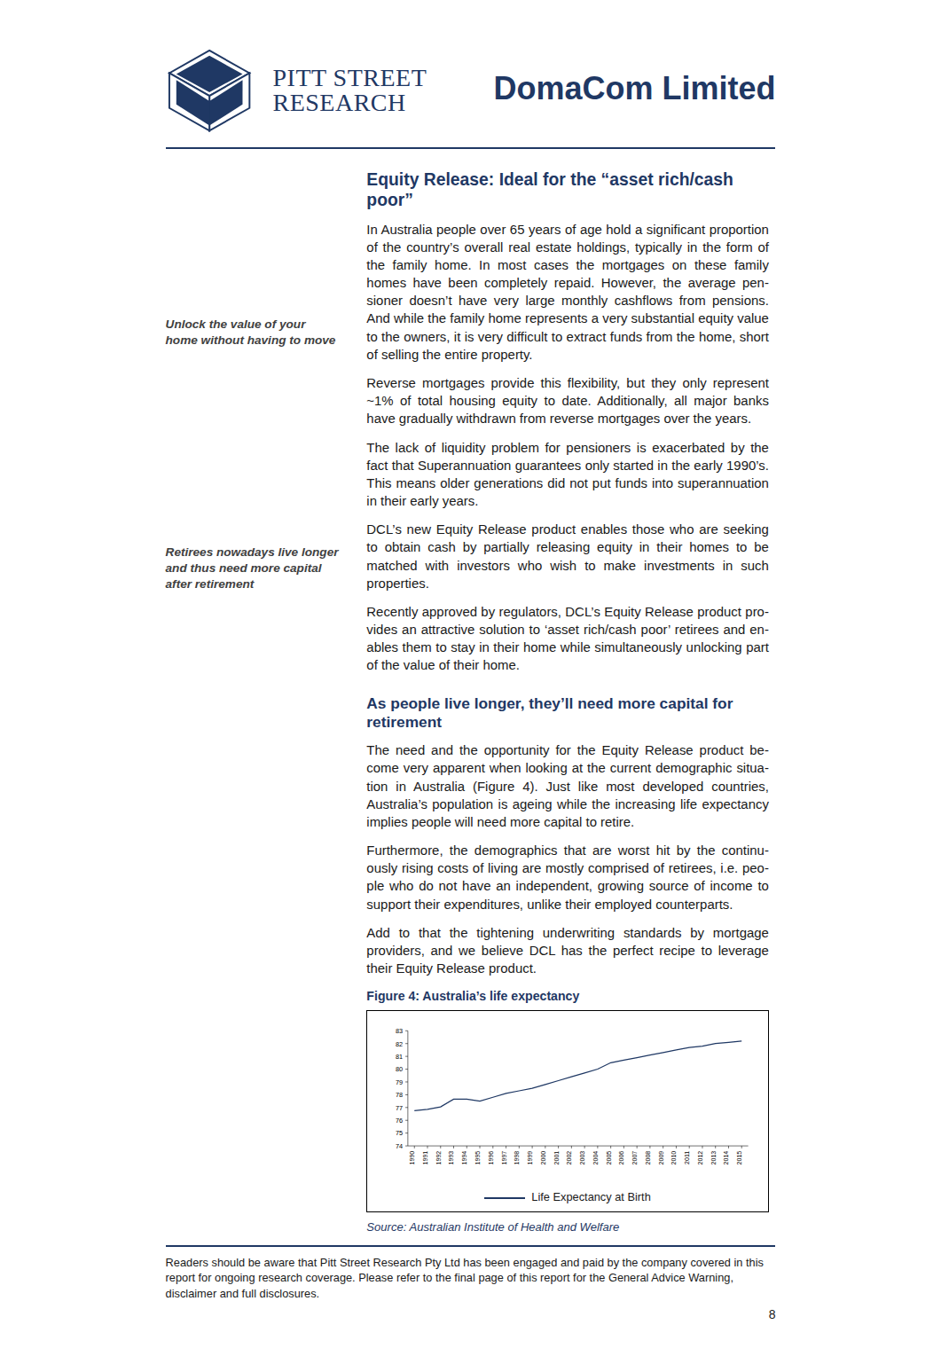PITT STREET
RESEARCH
DomaCom Limited
Unlock the value of your home without having to move
Retirees nowadays live longer and thus need more capital after retirement
Equity Release: Ideal for the “asset rich/cash poor”
In Australia people over 65 years of age hold a significant proportion of the country’s overall real estate holdings, typically in the form of the family home. In most cases the mortgages on these family homes have been completely repaid. However, the average pensioner doesn’t have very large monthly cashflows from pensions. And while the family home represents a very substantial equity value to the owners, it is very difficult to extract funds from the home, short of selling the entire property.
Reverse mortgages provide this flexibility, but they only represent ~1% of total housing equity to date. Additionally, all major banks have gradually withdrawn from reverse mortgages over the years.
The lack of liquidity problem for pensioners is exacerbated by the fact that Superannuation guarantees only started in the early 1990’s. This means older generations did not put funds into superannuation in their early years.
DCL’s new Equity Release product enables those who are seeking to obtain cash by partially releasing equity in their homes to be matched with investors who wish to make investments in such properties.
Recently approved by regulators, DCL’s Equity Release product provides an attractive solution to ‘asset rich/cash poor’ retirees and enables them to stay in their home while simultaneously unlocking part of the value of their home.
As people live longer, they’ll need more capital for retirement
The need and the opportunity for the Equity Release product become very apparent when looking at the current demographic situation in Australia (Figure 4). Just like most developed countries, Australia’s population is ageing while the increasing life expectancy implies people will need more capital to retire.
Furthermore, the demographics that are worst hit by the continuously rising costs of living are mostly comprised of retirees, i.e. people who do not have an independent, growing source of income to support their expenditures, unlike their employed counterparts.
Add to that the tightening underwriting standards by mortgage providers, and we believe DCL has the perfect recipe to leverage their Equity Release product.
Figure 4: Australia’s life expectancy
83 82 81 80 79 78 77 76 75 74 1990 1991 1992 1993 1994 1995 1996 1997 1998 1999 2000 2001 2002 2003 2004 2005 2006 2007 2008 2009 2010 2011 2012 2013 2014 2015
Life Expectancy at Birth
Source: Australian Institute of Health and Welfare
Readers should be aware that Pitt Street Research Pty Ltd has been engaged and paid by the company covered in this report for ongoing research coverage. Please refer to the final page of this report for the General Advice Warning, disclaimer and full disclosures.
8